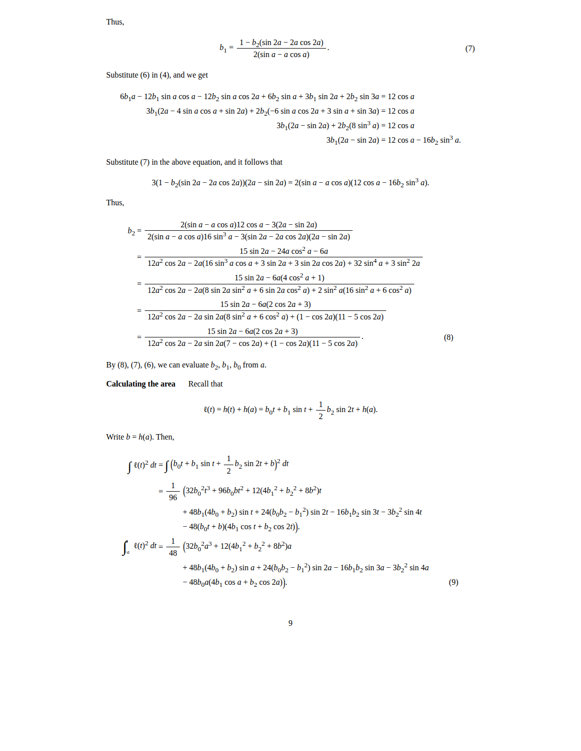Thus,
b1 = 1 − b2(sin 2a − 2a cos 2a) 2(sin a − a cos a) .
(7)
Substitute (6) in (4), and we get
6b1a − 12b1 sin a cos a − 12b2 sin a cos 2a + 6b2 sin a + 3b1 sin 2a + 2b2 sin 3a
=
12 cos a
3b1(2a − 4 sin a cos a + sin 2a) + 2b2(−6 sin a cos 2a + 3 sin a + sin 3a)
=
12 cos a
3b1(2a − sin 2a) + 2b2(8 sin3 a)
=
12 cos a
3b1(2a − sin 2a)
=
12 cos a − 16b2 sin3 a.
Substitute (7) in the above equation, and it follows that
3(1 − b2(sin 2a − 2a cos 2a))(2a − sin 2a) = 2(sin a − a cos a)(12 cos a − 16b2 sin3 a).
Thus,
b2
=
2(sin a − a cos a)12 cos a − 3(2a − sin 2a) 2(sin a − a cos a)16 sin3 a − 3(sin 2a − 2a cos 2a)(2a − sin 2a)
=
15 sin 2a − 24a cos2 a − 6a 12a2 cos 2a − 2a(16 sin3 a cos a + 3 sin 2a + 3 sin 2a cos 2a) + 32 sin4 a + 3 sin2 2a
=
15 sin 2a − 6a(4 cos2 a + 1) 12a2 cos 2a − 2a(8 sin 2a sin2 a + 6 sin 2a cos2 a) + 2 sin2 a(16 sin2 a + 6 cos2 a)
=
15 sin 2a − 6a(2 cos 2a + 3) 12a2 cos 2a − 2a sin 2a(8 sin2 a + 6 cos2 a) + (1 − cos 2a)(11 − 5 cos 2a)
=
15 sin 2a − 6a(2 cos 2a + 3) 12a2 cos 2a − 2a sin 2a(7 − cos 2a) + (1 − cos 2a)(11 − 5 cos 2a) .
(8)
By (8), (7), (6), we can evaluate b2, b1, b0 from a.
Calculating the area Recall that
ℓ(t) = h(t) + h(a) = b0t + b1 sin t + 12 b2 sin 2t + h(a).
Write b = h(a). Then,
∫ ℓ(t)2 dt
=
∫ (b0t + b1 sin t + 12 b2 sin 2t + b)2 dt
=
196 (32b02t3 + 96b0bt2 + 12(4b12 + b22 + 8b2)t
+ 48b1(4b0 + b2) sin t + 24(b0b2 − b12) sin 2t − 16b1b2 sin 3t − 3b22 sin 4t
− 48(b0t + b)(4b1 cos t + b2 cos 2t)).
∫a−a ℓ(t)2 dt
=
148 (32b02a3 + 12(4b12 + b22 + 8b2)a
+ 48b1(4b0 + b2) sin a + 24(b0b2 − b12) sin 2a − 16b1b2 sin 3a − 3b22 sin 4a
− 48b0a(4b1 cos a + b2 cos 2a)).
(9)
9